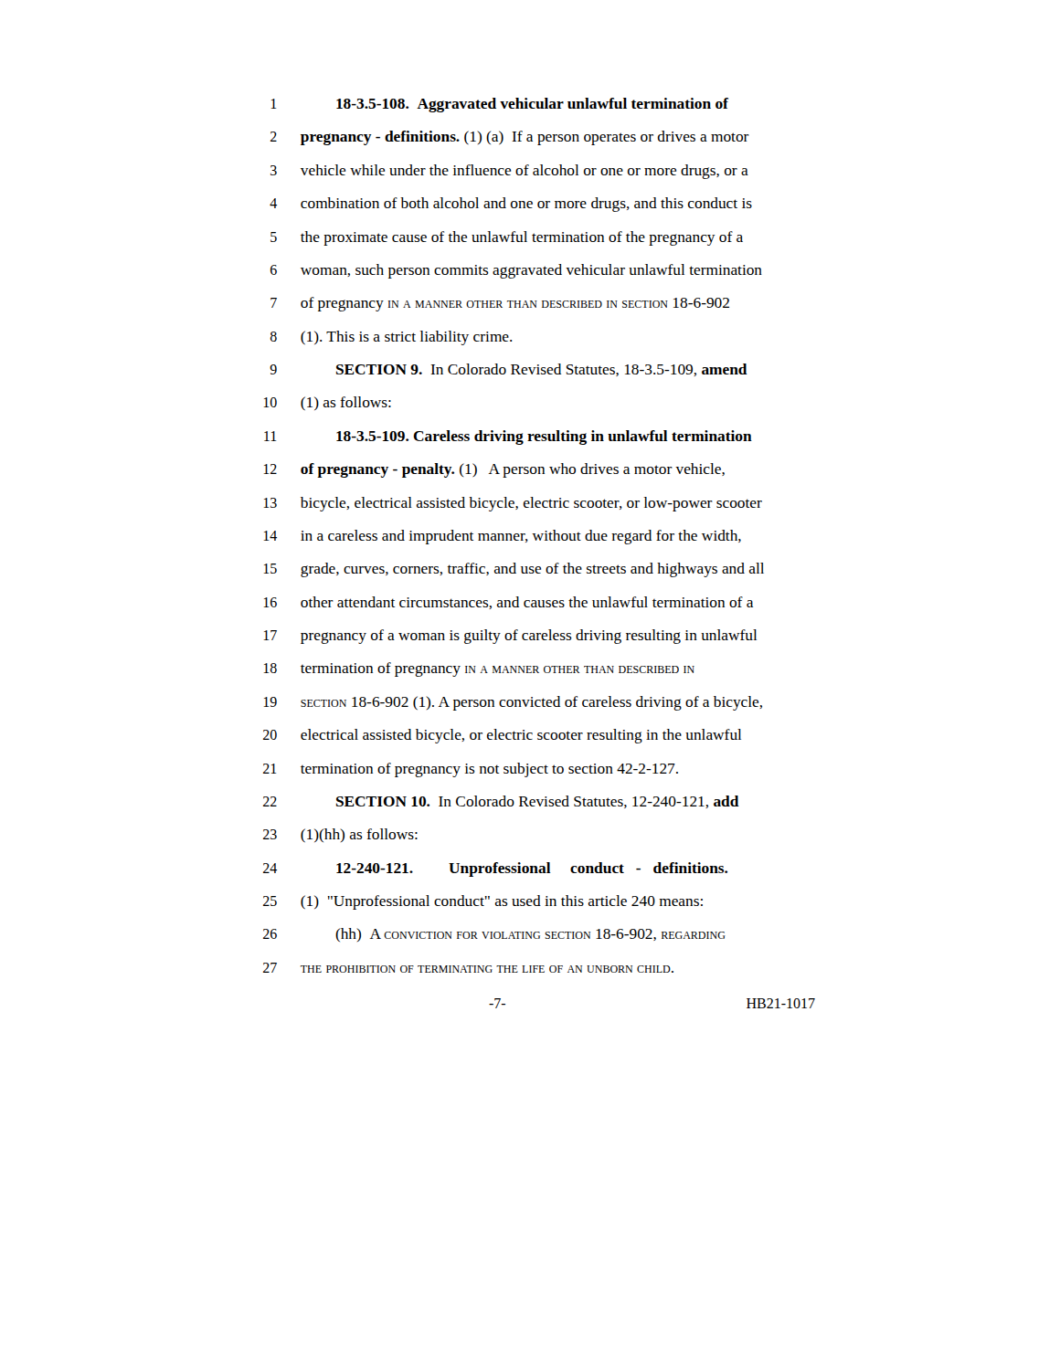1 18-3.5-108. Aggravated vehicular unlawful termination of
2 pregnancy - definitions. (1) (a) If a person operates or drives a motor
3 vehicle while under the influence of alcohol or one or more drugs, or a
4 combination of both alcohol and one or more drugs, and this conduct is
5 the proximate cause of the unlawful termination of the pregnancy of a
6 woman, such person commits aggravated vehicular unlawful termination
7 of pregnancy in a manner other than described in section 18-6-902
8(1). This is a strict liability crime.
9 SECTION 9. In Colorado Revised Statutes, 18-3.5-109, amend
10(1) as follows:
11 18-3.5-109. Careless driving resulting in unlawful termination
12 of pregnancy - penalty. (1) A person who drives a motor vehicle,
13 bicycle, electrical assisted bicycle, electric scooter, or low-power scooter
14 in a careless and imprudent manner, without due regard for the width,
15 grade, curves, corners, traffic, and use of the streets and highways and all
16 other attendant circumstances, and causes the unlawful termination of a
17 pregnancy of a woman is guilty of careless driving resulting in unlawful
18 termination of pregnancy in a manner other than described in
19 section 18-6-902 (1). A person convicted of careless driving of a bicycle,
20 electrical assisted bicycle, or electric scooter resulting in the unlawful
21 termination of pregnancy is not subject to section 42-2-127.
22 SECTION 10. In Colorado Revised Statutes, 12-240-121, add
23(1)(hh) as follows:
24 12-240-121. Unprofessional conduct - definitions.
25(1) "Unprofessional conduct" as used in this article 240 means:
26 (hh) A conviction for violating section 18-6-902, regarding
27 the prohibition of terminating the life of an unborn child.
-7-
HB21-1017